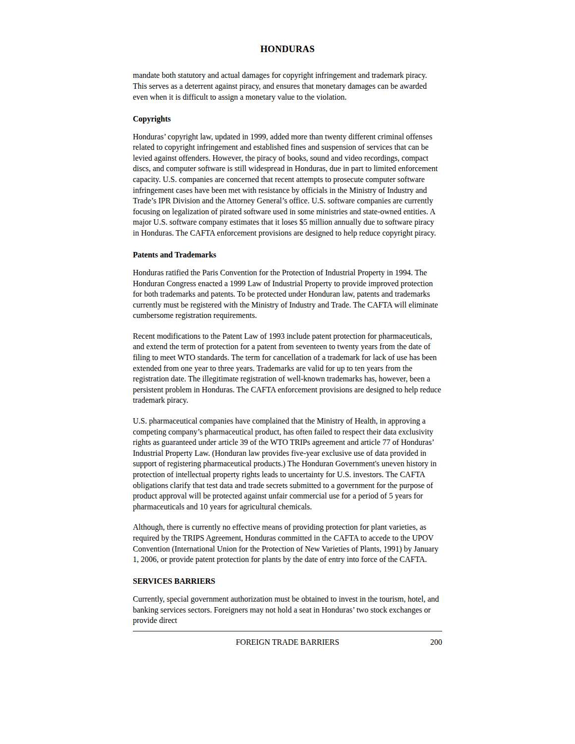HONDURAS
mandate both statutory and actual damages for copyright infringement and trademark piracy. This serves as a deterrent against piracy, and ensures that monetary damages can be awarded even when it is difficult to assign a monetary value to the violation.
Copyrights
Honduras’ copyright law, updated in 1999, added more than twenty different criminal offenses related to copyright infringement and established fines and suspension of services that can be levied against offenders. However, the piracy of books, sound and video recordings, compact discs, and computer software is still widespread in Honduras, due in part to limited enforcement capacity. U.S. companies are concerned that recent attempts to prosecute computer software infringement cases have been met with resistance by officials in the Ministry of Industry and Trade’s IPR Division and the Attorney General’s office. U.S. software companies are currently focusing on legalization of pirated software used in some ministries and state-owned entities. A major U.S. software company estimates that it loses $5 million annually due to software piracy in Honduras. The CAFTA enforcement provisions are designed to help reduce copyright piracy.
Patents and Trademarks
Honduras ratified the Paris Convention for the Protection of Industrial Property in 1994. The Honduran Congress enacted a 1999 Law of Industrial Property to provide improved protection for both trademarks and patents. To be protected under Honduran law, patents and trademarks currently must be registered with the Ministry of Industry and Trade. The CAFTA will eliminate cumbersome registration requirements.
Recent modifications to the Patent Law of 1993 include patent protection for pharmaceuticals, and extend the term of protection for a patent from seventeen to twenty years from the date of filing to meet WTO standards. The term for cancellation of a trademark for lack of use has been extended from one year to three years. Trademarks are valid for up to ten years from the registration date. The illegitimate registration of well-known trademarks has, however, been a persistent problem in Honduras. The CAFTA enforcement provisions are designed to help reduce trademark piracy.
U.S. pharmaceutical companies have complained that the Ministry of Health, in approving a competing company’s pharmaceutical product, has often failed to respect their data exclusivity rights as guaranteed under article 39 of the WTO TRIPs agreement and article 77 of Honduras’ Industrial Property Law. (Honduran law provides five-year exclusive use of data provided in support of registering pharmaceutical products.) The Honduran Government's uneven history in protection of intellectual property rights leads to uncertainty for U.S. investors. The CAFTA obligations clarify that test data and trade secrets submitted to a government for the purpose of product approval will be protected against unfair commercial use for a period of 5 years for pharmaceuticals and 10 years for agricultural chemicals.
Although, there is currently no effective means of providing protection for plant varieties, as required by the TRIPS Agreement, Honduras committed in the CAFTA to accede to the UPOV Convention (International Union for the Protection of New Varieties of Plants, 1991) by January 1, 2006, or provide patent protection for plants by the date of entry into force of the CAFTA.
SERVICES BARRIERS
Currently, special government authorization must be obtained to invest in the tourism, hotel, and banking services sectors. Foreigners may not hold a seat in Honduras’ two stock exchanges or provide direct
FOREIGN TRADE BARRIERS 200